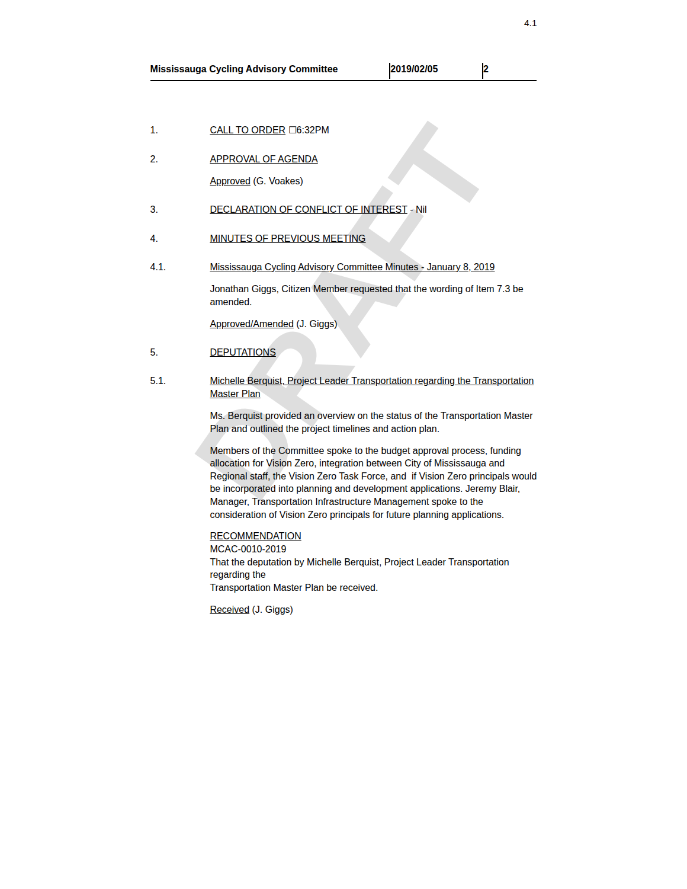4.1
| Mississauga Cycling Advisory Committee | 2019/02/05 | 2 |
DRAFT
1.
CALL TO ORDER ☐6:32PM
2.
APPROVAL OF AGENDA
Approved (G. Voakes)
3.
DECLARATION OF CONFLICT OF INTEREST - Nil
4.
MINUTES OF PREVIOUS MEETING
4.1.
Mississauga Cycling Advisory Committee Minutes - January 8, 2019
Jonathan Giggs, Citizen Member requested that the wording of Item 7.3 be amended.
Approved/Amended (J. Giggs)
5.
DEPUTATIONS
5.1.
Michelle Berquist, Project Leader Transportation regarding the Transportation Master Plan
Ms. Berquist provided an overview on the status of the Transportation Master Plan and outlined the project timelines and action plan.
Members of the Committee spoke to the budget approval process, funding allocation for Vision Zero, integration between City of Mississauga and Regional staff, the Vision Zero Task Force, and if Vision Zero principals would be incorporated into planning and development applications. Jeremy Blair, Manager, Transportation Infrastructure Management spoke to the consideration of Vision Zero principals for future planning applications.
RECOMMENDATION
MCAC-0010-2019
That the deputation by Michelle Berquist, Project Leader Transportation regarding the
Transportation Master Plan be received.
Received (J. Giggs)